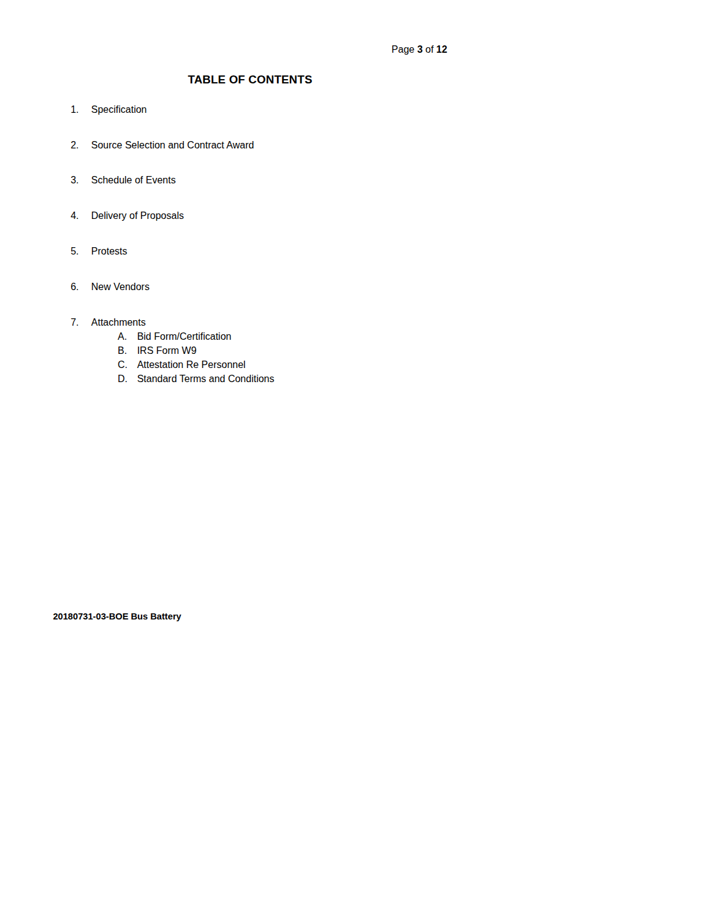Page 3 of 12
TABLE OF CONTENTS
Specification
Source Selection and Contract Award
Schedule of Events
Delivery of Proposals
Protests
New Vendors
Attachments
Bid Form/Certification
IRS Form W9
Attestation Re Personnel
Standard Terms and Conditions
20180731-03-BOE Bus Battery